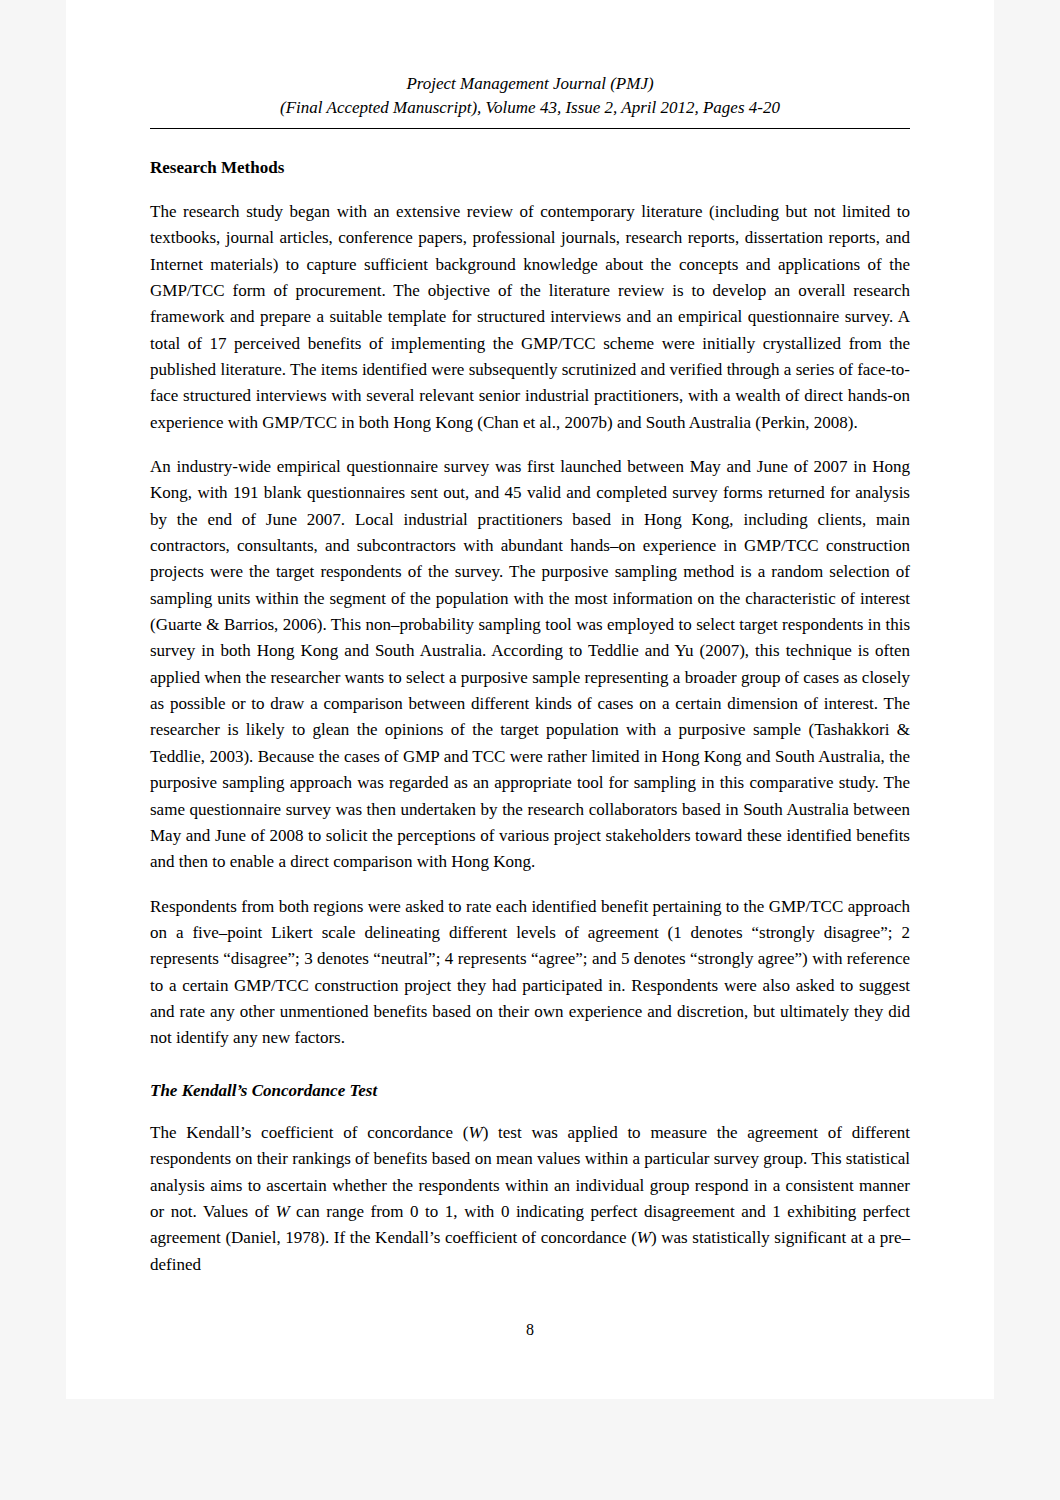Project Management Journal (PMJ)
(Final Accepted Manuscript), Volume 43, Issue 2, April 2012, Pages 4-20
Research Methods
The research study began with an extensive review of contemporary literature (including but not limited to textbooks, journal articles, conference papers, professional journals, research reports, dissertation reports, and Internet materials) to capture sufficient background knowledge about the concepts and applications of the GMP/TCC form of procurement. The objective of the literature review is to develop an overall research framework and prepare a suitable template for structured interviews and an empirical questionnaire survey. A total of 17 perceived benefits of implementing the GMP/TCC scheme were initially crystallized from the published literature. The items identified were subsequently scrutinized and verified through a series of face-to-face structured interviews with several relevant senior industrial practitioners, with a wealth of direct hands-on experience with GMP/TCC in both Hong Kong (Chan et al., 2007b) and South Australia (Perkin, 2008).
An industry-wide empirical questionnaire survey was first launched between May and June of 2007 in Hong Kong, with 191 blank questionnaires sent out, and 45 valid and completed survey forms returned for analysis by the end of June 2007. Local industrial practitioners based in Hong Kong, including clients, main contractors, consultants, and subcontractors with abundant hands–on experience in GMP/TCC construction projects were the target respondents of the survey. The purposive sampling method is a random selection of sampling units within the segment of the population with the most information on the characteristic of interest (Guarte & Barrios, 2006). This non–probability sampling tool was employed to select target respondents in this survey in both Hong Kong and South Australia. According to Teddlie and Yu (2007), this technique is often applied when the researcher wants to select a purposive sample representing a broader group of cases as closely as possible or to draw a comparison between different kinds of cases on a certain dimension of interest. The researcher is likely to glean the opinions of the target population with a purposive sample (Tashakkori & Teddlie, 2003). Because the cases of GMP and TCC were rather limited in Hong Kong and South Australia, the purposive sampling approach was regarded as an appropriate tool for sampling in this comparative study. The same questionnaire survey was then undertaken by the research collaborators based in South Australia between May and June of 2008 to solicit the perceptions of various project stakeholders toward these identified benefits and then to enable a direct comparison with Hong Kong.
Respondents from both regions were asked to rate each identified benefit pertaining to the GMP/TCC approach on a five–point Likert scale delineating different levels of agreement (1 denotes “strongly disagree”; 2 represents “disagree”; 3 denotes “neutral”; 4 represents “agree”; and 5 denotes “strongly agree”) with reference to a certain GMP/TCC construction project they had participated in. Respondents were also asked to suggest and rate any other unmentioned benefits based on their own experience and discretion, but ultimately they did not identify any new factors.
The Kendall’s Concordance Test
The Kendall’s coefficient of concordance (W) test was applied to measure the agreement of different respondents on their rankings of benefits based on mean values within a particular survey group. This statistical analysis aims to ascertain whether the respondents within an individual group respond in a consistent manner or not. Values of W can range from 0 to 1, with 0 indicating perfect disagreement and 1 exhibiting perfect agreement (Daniel, 1978). If the Kendall’s coefficient of concordance (W) was statistically significant at a pre–defined
8